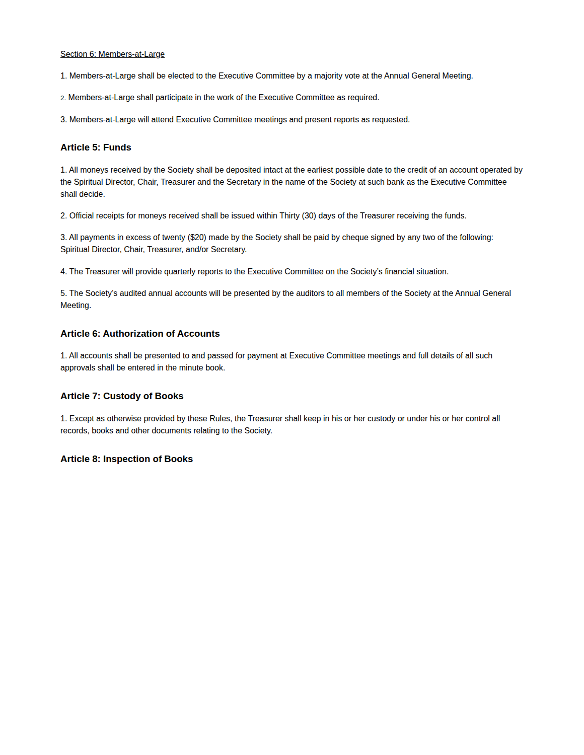Section 6: Members-at-Large
1. Members-at-Large shall be elected to the Executive Committee by a majority vote at the Annual General Meeting.
2. Members-at-Large shall participate in the work of the Executive Committee as required.
3. Members-at-Large will attend Executive Committee meetings and present reports as requested.
Article 5: Funds
1. All moneys received by the Society shall be deposited intact at the earliest possible date to the credit of an account operated by the Spiritual Director, Chair, Treasurer and the Secretary in the name of the Society at such bank as the Executive Committee shall decide.
2. Official receipts for moneys received shall be issued within Thirty (30) days of the Treasurer receiving the funds.
3. All payments in excess of twenty ($20) made by the Society shall be paid by cheque signed by any two of the following: Spiritual Director, Chair, Treasurer, and/or Secretary.
4. The Treasurer will provide quarterly reports to the Executive Committee on the Society’s financial situation.
5. The Society’s audited annual accounts will be presented by the auditors to all members of the Society at the Annual General Meeting.
Article 6: Authorization of Accounts
1. All accounts shall be presented to and passed for payment at Executive Committee meetings and full details of all such approvals shall be entered in the minute book.
Article 7: Custody of Books
1. Except as otherwise provided by these Rules, the Treasurer shall keep in his or her custody or under his or her control all records, books and other documents relating to the Society.
Article 8: Inspection of Books